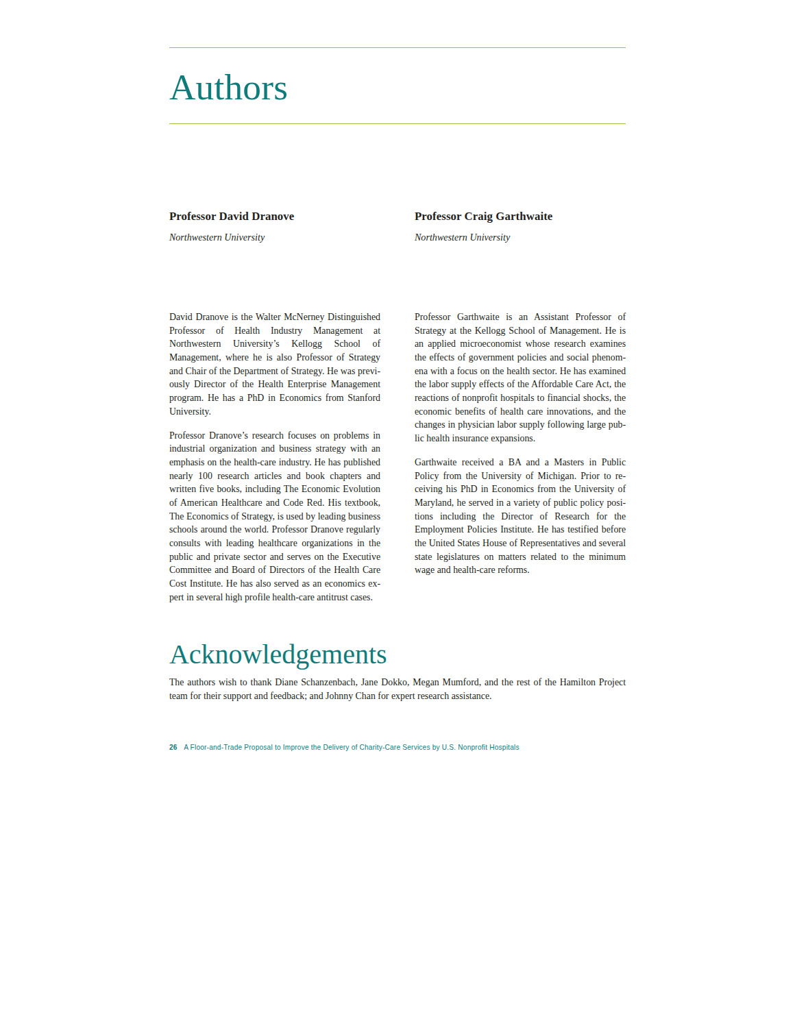Authors
Professor David Dranove
Northwestern University
David Dranove is the Walter McNerney Distinguished Professor of Health Industry Management at Northwestern University’s Kellogg School of Management, where he is also Professor of Strategy and Chair of the Department of Strategy. He was previously Director of the Health Enterprise Management program. He has a PhD in Economics from Stanford University.
Professor Dranove’s research focuses on problems in industrial organization and business strategy with an emphasis on the health-care industry. He has published nearly 100 research articles and book chapters and written five books, including The Economic Evolution of American Healthcare and Code Red. His textbook, The Economics of Strategy, is used by leading business schools around the world. Professor Dranove regularly consults with leading healthcare organizations in the public and private sector and serves on the Executive Committee and Board of Directors of the Health Care Cost Institute. He has also served as an economics expert in several high profile health-care antitrust cases.
Professor Craig Garthwaite
Northwestern University
Professor Garthwaite is an Assistant Professor of Strategy at the Kellogg School of Management. He is an applied microeconomist whose research examines the effects of government policies and social phenomena with a focus on the health sector. He has examined the labor supply effects of the Affordable Care Act, the reactions of nonprofit hospitals to financial shocks, the economic benefits of health care innovations, and the changes in physician labor supply following large public health insurance expansions.
Garthwaite received a BA and a Masters in Public Policy from the University of Michigan. Prior to receiving his PhD in Economics from the University of Maryland, he served in a variety of public policy positions including the Director of Research for the Employment Policies Institute. He has testified before the United States House of Representatives and several state legislatures on matters related to the minimum wage and health-care reforms.
Acknowledgements
The authors wish to thank Diane Schanzenbach, Jane Dokko, Megan Mumford, and the rest of the Hamilton Project team for their support and feedback; and Johnny Chan for expert research assistance.
26 A Floor-and-Trade Proposal to Improve the Delivery of Charity-Care Services by U.S. Nonprofit Hospitals